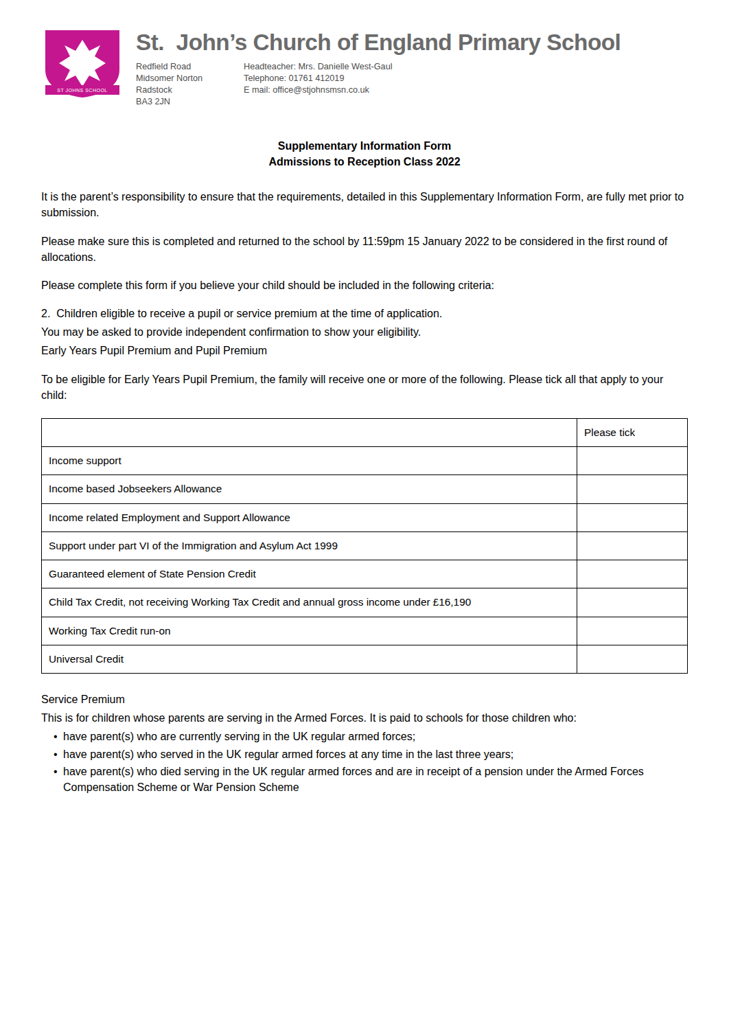St John's School crest ST JOHNS SCHOOL
St. John’s Church of England Primary School
Redfield Road
Midsomer Norton
Radstock
BA3 2JN
Headteacher: Mrs. Danielle West-Gaul
Telephone: 01761 412019
E mail: office@stjohnsmsn.co.uk
Supplementary Information Form
Admissions to Reception Class 2022
It is the parent’s responsibility to ensure that the requirements, detailed in this Supplementary Information Form, are fully met prior to submission.
Please make sure this is completed and returned to the school by 11:59pm 15 January 2022 to be considered in the first round of allocations.
Please complete this form if you believe your child should be included in the following criteria:
2. Children eligible to receive a pupil or service premium at the time of application.
You may be asked to provide independent confirmation to show your eligibility.
Early Years Pupil Premium and Pupil Premium
To be eligible for Early Years Pupil Premium, the family will receive one or more of the following. Please tick all that apply to your child:
| | Please tick |
| --- | --- |
| Income support | |
| Income based Jobseekers Allowance | |
| Income related Employment and Support Allowance | |
| Support under part VI of the Immigration and Asylum Act 1999 | |
| Guaranteed element of State Pension Credit | |
| Child Tax Credit, not receiving Working Tax Credit and annual gross income under £16,190 | |
| Working Tax Credit run-on | |
| Universal Credit | |
Service Premium
This is for children whose parents are serving in the Armed Forces. It is paid to schools for those children who:
have parent(s) who are currently serving in the UK regular armed forces;
have parent(s) who served in the UK regular armed forces at any time in the last three years;
have parent(s) who died serving in the UK regular armed forces and are in receipt of a pension under the Armed Forces Compensation Scheme or War Pension Scheme